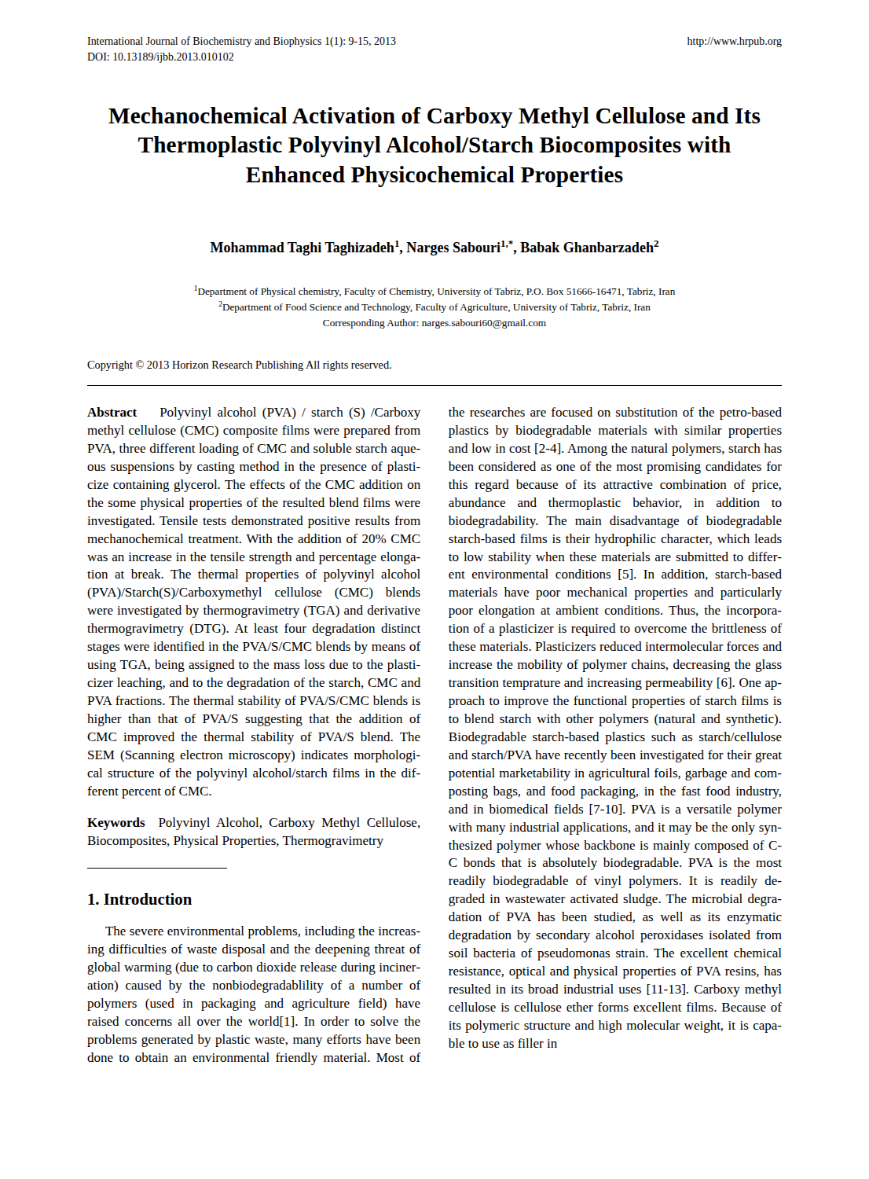International Journal of Biochemistry and Biophysics 1(1): 9-15, 2013
DOI: 10.13189/ijbb.2013.010102
http://www.hrpub.org
Mechanochemical Activation of Carboxy Methyl Cellulose and Its Thermoplastic Polyvinyl Alcohol/Starch Biocomposites with Enhanced Physicochemical Properties
Mohammad Taghi Taghizadeh1, Narges Sabouri1,*, Babak Ghanbarzadeh2
1Department of Physical chemistry, Faculty of Chemistry, University of Tabriz, P.O. Box 51666-16471, Tabriz, Iran
2Department of Food Science and Technology, Faculty of Agriculture, University of Tabriz, Tabriz, Iran
Corresponding Author: narges.sabouri60@gmail.com
Copyright © 2013 Horizon Research Publishing All rights reserved.
Abstract Polyvinyl alcohol (PVA) / starch (S) /Carboxy methyl cellulose (CMC) composite films were prepared from PVA, three different loading of CMC and soluble starch aqueous suspensions by casting method in the presence of plasticize containing glycerol. The effects of the CMC addition on the some physical properties of the resulted blend films were investigated. Tensile tests demonstrated positive results from mechanochemical treatment. With the addition of 20% CMC was an increase in the tensile strength and percentage elongation at break. The thermal properties of polyvinyl alcohol (PVA)/Starch(S)/Carboxymethyl cellulose (CMC) blends were investigated by thermogravimetry (TGA) and derivative thermogravimetry (DTG). At least four degradation distinct stages were identified in the PVA/S/CMC blends by means of using TGA, being assigned to the mass loss due to the plasticizer leaching, and to the degradation of the starch, CMC and PVA fractions. The thermal stability of PVA/S/CMC blends is higher than that of PVA/S suggesting that the addition of CMC improved the thermal stability of PVA/S blend. The SEM (Scanning electron microscopy) indicates morphological structure of the polyvinyl alcohol/starch films in the different percent of CMC.
Keywords Polyvinyl Alcohol, Carboxy Methyl Cellulose, Biocomposites, Physical Properties, Thermogravimetry
1. Introduction
The severe environmental problems, including the increasing difficulties of waste disposal and the deepening threat of global warming (due to carbon dioxide release during incineration) caused by the nonbiodegradablility of a number of polymers (used in packaging and agriculture field) have raised concerns all over the world[1]. In order to solve the problems generated by plastic waste, many efforts have been done to obtain an environmental friendly material. Most of the researches are focused on substitution of the petro-based plastics by biodegradable materials with similar properties and low in cost [2-4]. Among the natural polymers, starch has been considered as one of the most promising candidates for this regard because of its attractive combination of price, abundance and thermoplastic behavior, in addition to biodegradability. The main disadvantage of biodegradable starch-based films is their hydrophilic character, which leads to low stability when these materials are submitted to different environmental conditions [5]. In addition, starch-based materials have poor mechanical properties and particularly poor elongation at ambient conditions. Thus, the incorporation of a plasticizer is required to overcome the brittleness of these materials. Plasticizers reduced intermolecular forces and increase the mobility of polymer chains, decreasing the glass transition temprature and increasing permeability [6]. One approach to improve the functional properties of starch films is to blend starch with other polymers (natural and synthetic). Biodegradable starch-based plastics such as starch/cellulose and starch/PVA have recently been investigated for their great potential marketability in agricultural foils, garbage and composting bags, and food packaging, in the fast food industry, and in biomedical fields [7-10]. PVA is a versatile polymer with many industrial applications, and it may be the only synthesized polymer whose backbone is mainly composed of C-C bonds that is absolutely biodegradable. PVA is the most readily biodegradable of vinyl polymers. It is readily degraded in wastewater activated sludge. The microbial degradation of PVA has been studied, as well as its enzymatic degradation by secondary alcohol peroxidases isolated from soil bacteria of pseudomonas strain. The excellent chemical resistance, optical and physical properties of PVA resins, has resulted in its broad industrial uses [11-13]. Carboxy methyl cellulose is cellulose ether forms excellent films. Because of its polymeric structure and high molecular weight, it is capable to use as filler in